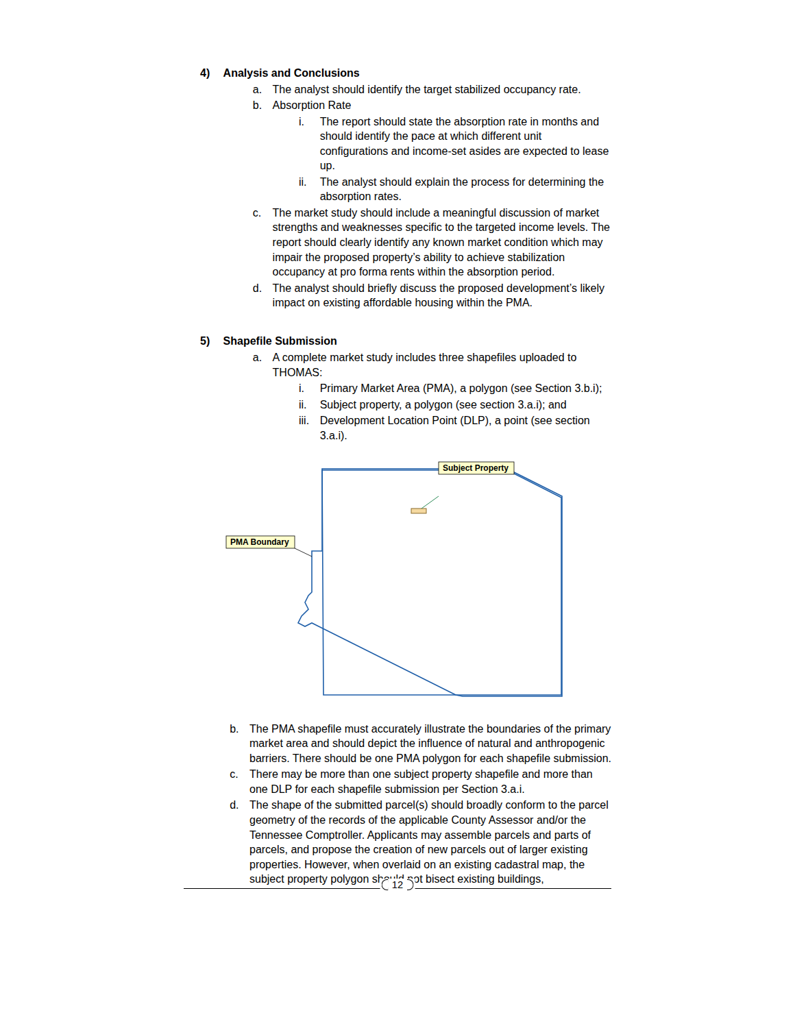4) Analysis and Conclusions
a. The analyst should identify the target stabilized occupancy rate.
b. Absorption Rate
i. The report should state the absorption rate in months and should identify the pace at which different unit configurations and income-set asides are expected to lease up.
ii. The analyst should explain the process for determining the absorption rates.
c. The market study should include a meaningful discussion of market strengths and weaknesses specific to the targeted income levels. The report should clearly identify any known market condition which may impair the proposed property’s ability to achieve stabilization occupancy at pro forma rents within the absorption period.
d. The analyst should briefly discuss the proposed development’s likely impact on existing affordable housing within the PMA.
5) Shapefile Submission
a. A complete market study includes three shapefiles uploaded to THOMAS:
i. Primary Market Area (PMA), a polygon (see Section 3.b.i);
ii. Subject property, a polygon (see section 3.a.i); and
iii. Development Location Point (DLP), a point (see section 3.a.i).
Subject Property PMA Boundary
b. The PMA shapefile must accurately illustrate the boundaries of the primary market area and should depict the influence of natural and anthropogenic barriers. There should be one PMA polygon for each shapefile submission.
c. There may be more than one subject property shapefile and more than one DLP for each shapefile submission per Section 3.a.i.
d. The shape of the submitted parcel(s) should broadly conform to the parcel geometry of the records of the applicable County Assessor and/or the Tennessee Comptroller. Applicants may assemble parcels and parts of parcels, and propose the creation of new parcels out of larger existing properties. However, when overlaid on an existing cadastral map, the subject property polygon should not bisect existing buildings,
12